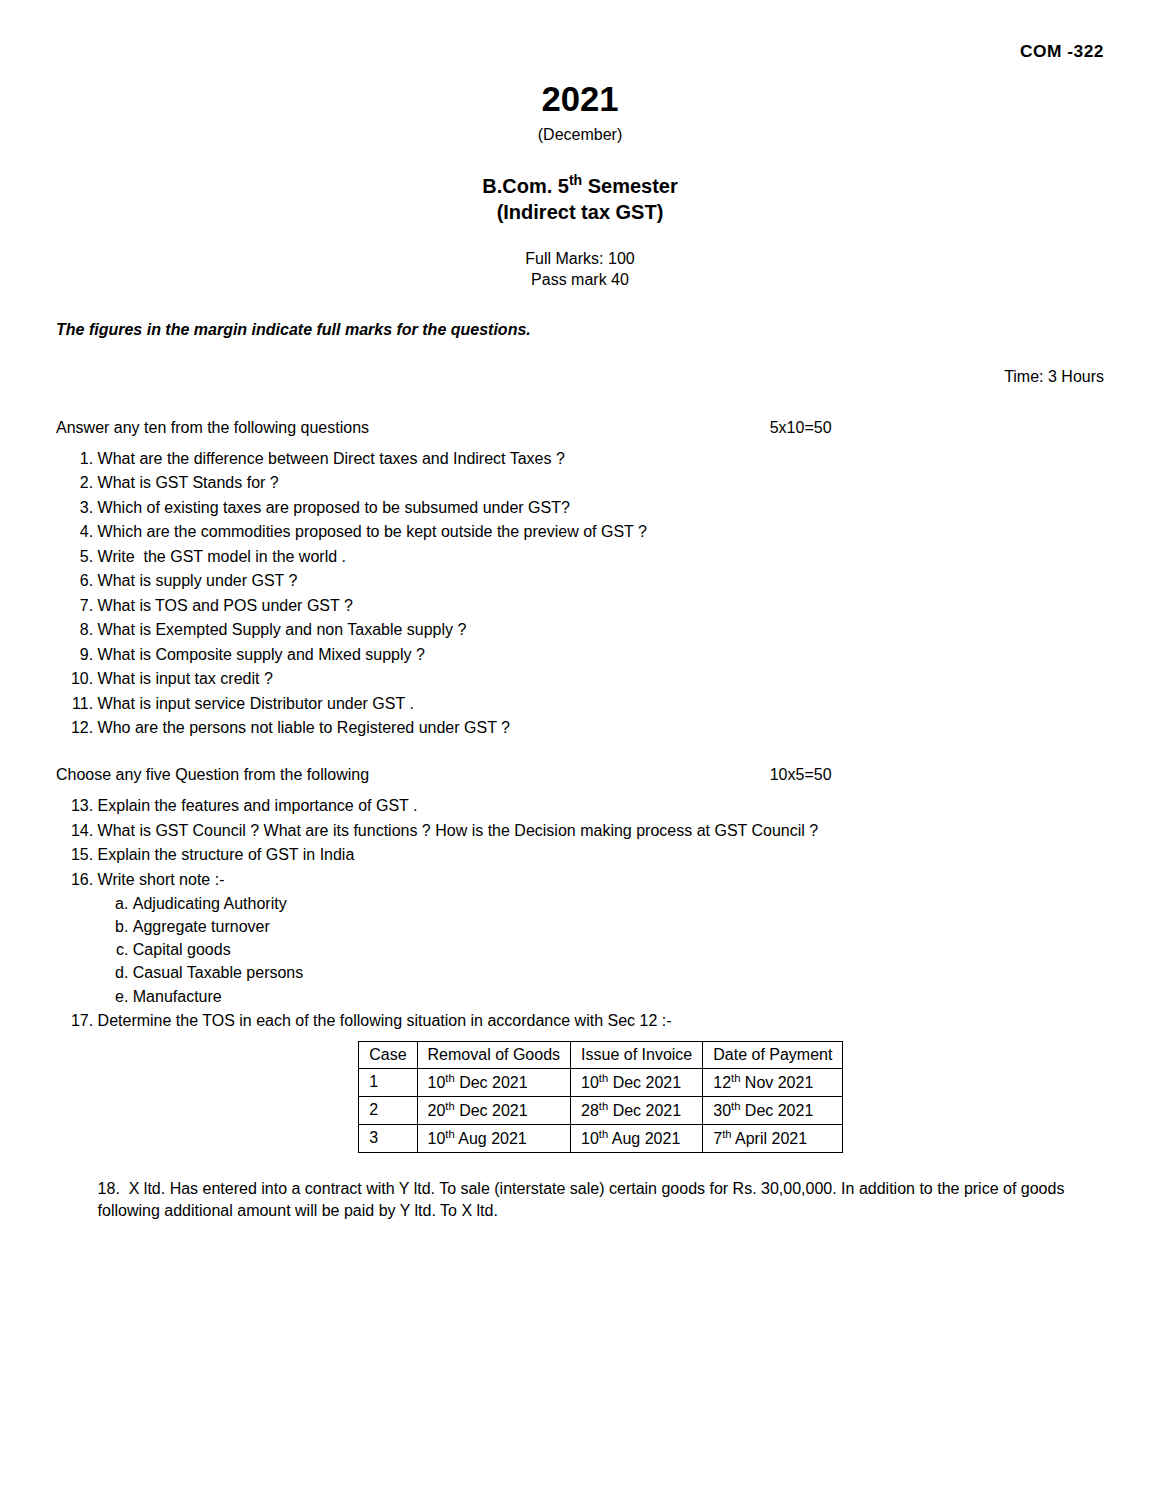COM -322
2021
(December)
B.Com. 5th Semester
(Indirect tax GST)
Full Marks: 100
Pass mark 40
The figures in the margin indicate full marks for the questions.
Time: 3 Hours
Answer any ten from the following questions 5x10=50
What are the difference between Direct taxes and Indirect Taxes ?
What is GST Stands for ?
Which of existing taxes are proposed to be subsumed under GST?
Which are the commodities proposed to be kept outside the preview of GST ?
Write the GST model in the world .
What is supply under GST ?
What is TOS and POS under GST ?
What is Exempted Supply and non Taxable supply ?
What is Composite supply and Mixed supply ?
What is input tax credit ?
What is input service Distributor under GST .
Who are the persons not liable to Registered under GST ?
Choose any five Question from the following 10x5=50
Explain the features and importance of GST .
What is GST Council ? What are its functions ? How is the Decision making process at GST Council ?
Explain the structure of GST in India
Write short note :-
Adjudicating Authority
Aggregate turnover
Capital goods
Casual Taxable persons
Manufacture
Determine the TOS in each of the following situation in accordance with Sec 12 :-
| Case | Removal of Goods | Issue of Invoice | Date of Payment |
| 1 | 10 th Dec 2021 | 10 th Dec 2021 | 12 th Nov 2021 |
| 2 | 20 th Dec 2021 | 28 th Dec 2021 | 30 th Dec 2021 |
| 3 | 10 th Aug 2021 | 10 th Aug 2021 | 7 th April 2021 |
18. X ltd. Has entered into a contract with Y ltd. To sale (interstate sale) certain goods for Rs. 30,00,000. In addition to the price of goods following additional amount will be paid by Y ltd. To X ltd.